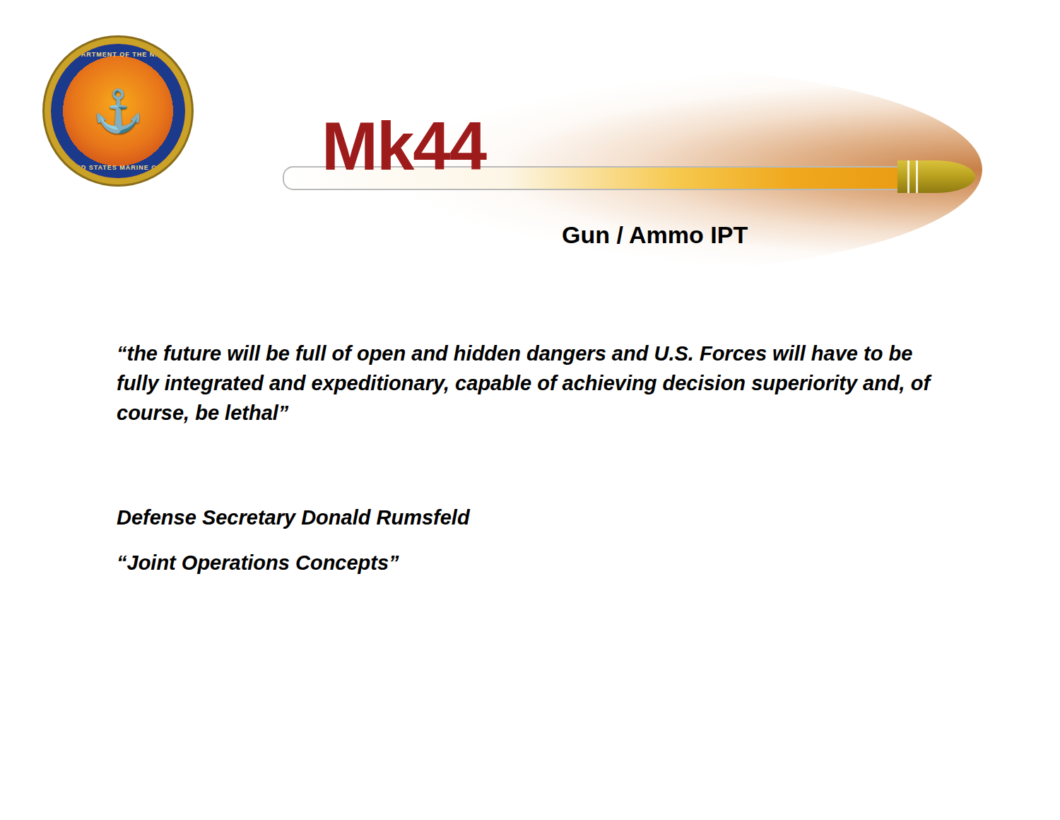Department of the Navy
⚓
United States Marine Corps
Mk44
Gun / Ammo IPT
“the future will be full of open and hidden dangers and U.S. Forces will have to be fully integrated and expeditionary, capable of achieving decision superiority and, of course, be lethal”
Defense Secretary Donald Rumsfeld “Joint Operations Concepts”